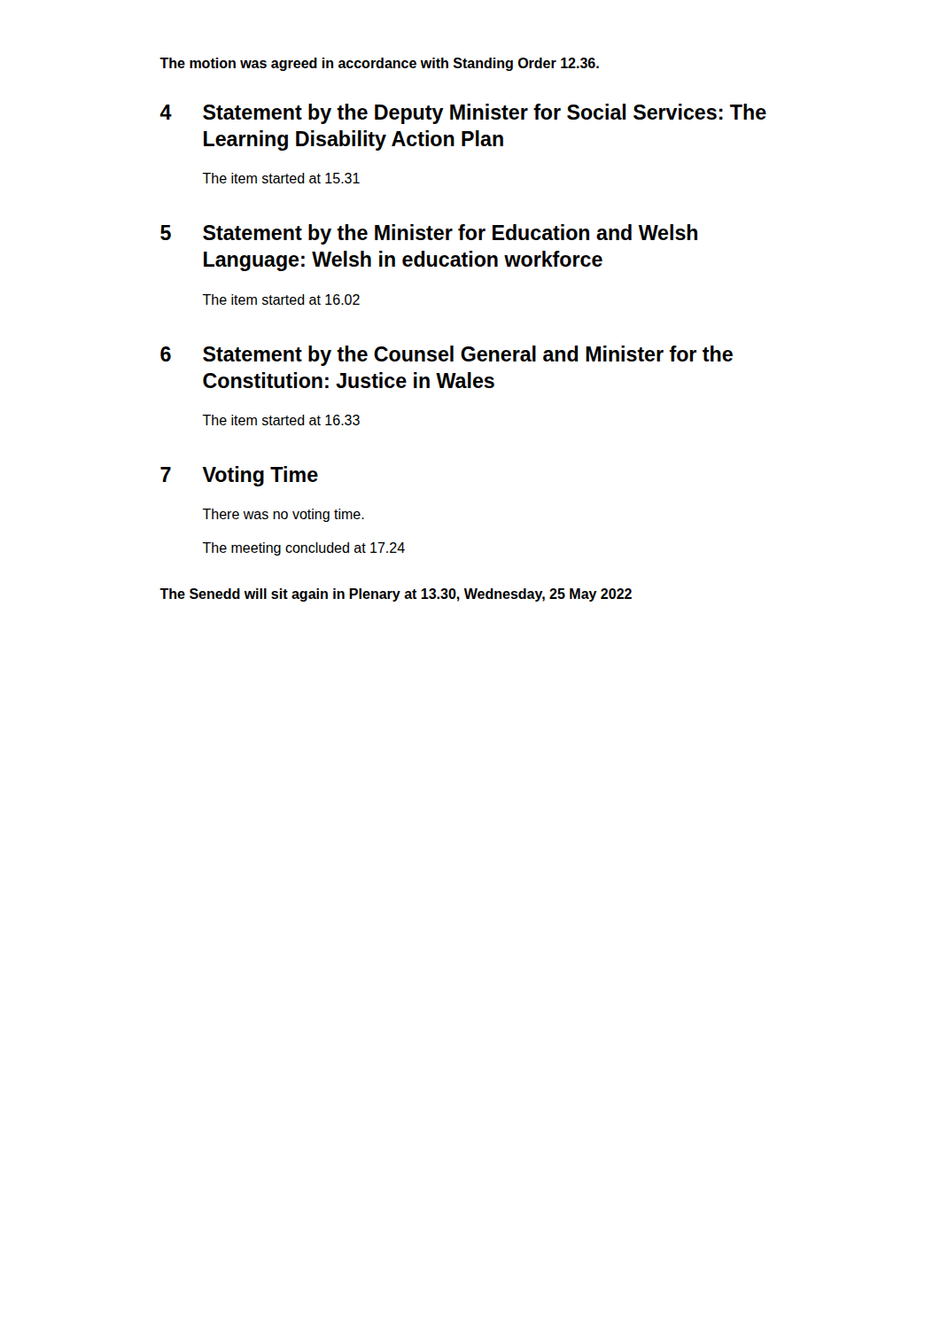The motion was agreed in accordance with Standing Order 12.36.
4
Statement by the Deputy Minister for Social Services: The Learning Disability Action Plan
The item started at 15.31
5
Statement by the Minister for Education and Welsh Language: Welsh in education workforce
The item started at 16.02
6
Statement by the Counsel General and Minister for the Constitution: Justice in Wales
The item started at 16.33
7
Voting Time
There was no voting time.
The meeting concluded at 17.24
The Senedd will sit again in Plenary at 13.30, Wednesday, 25 May 2022